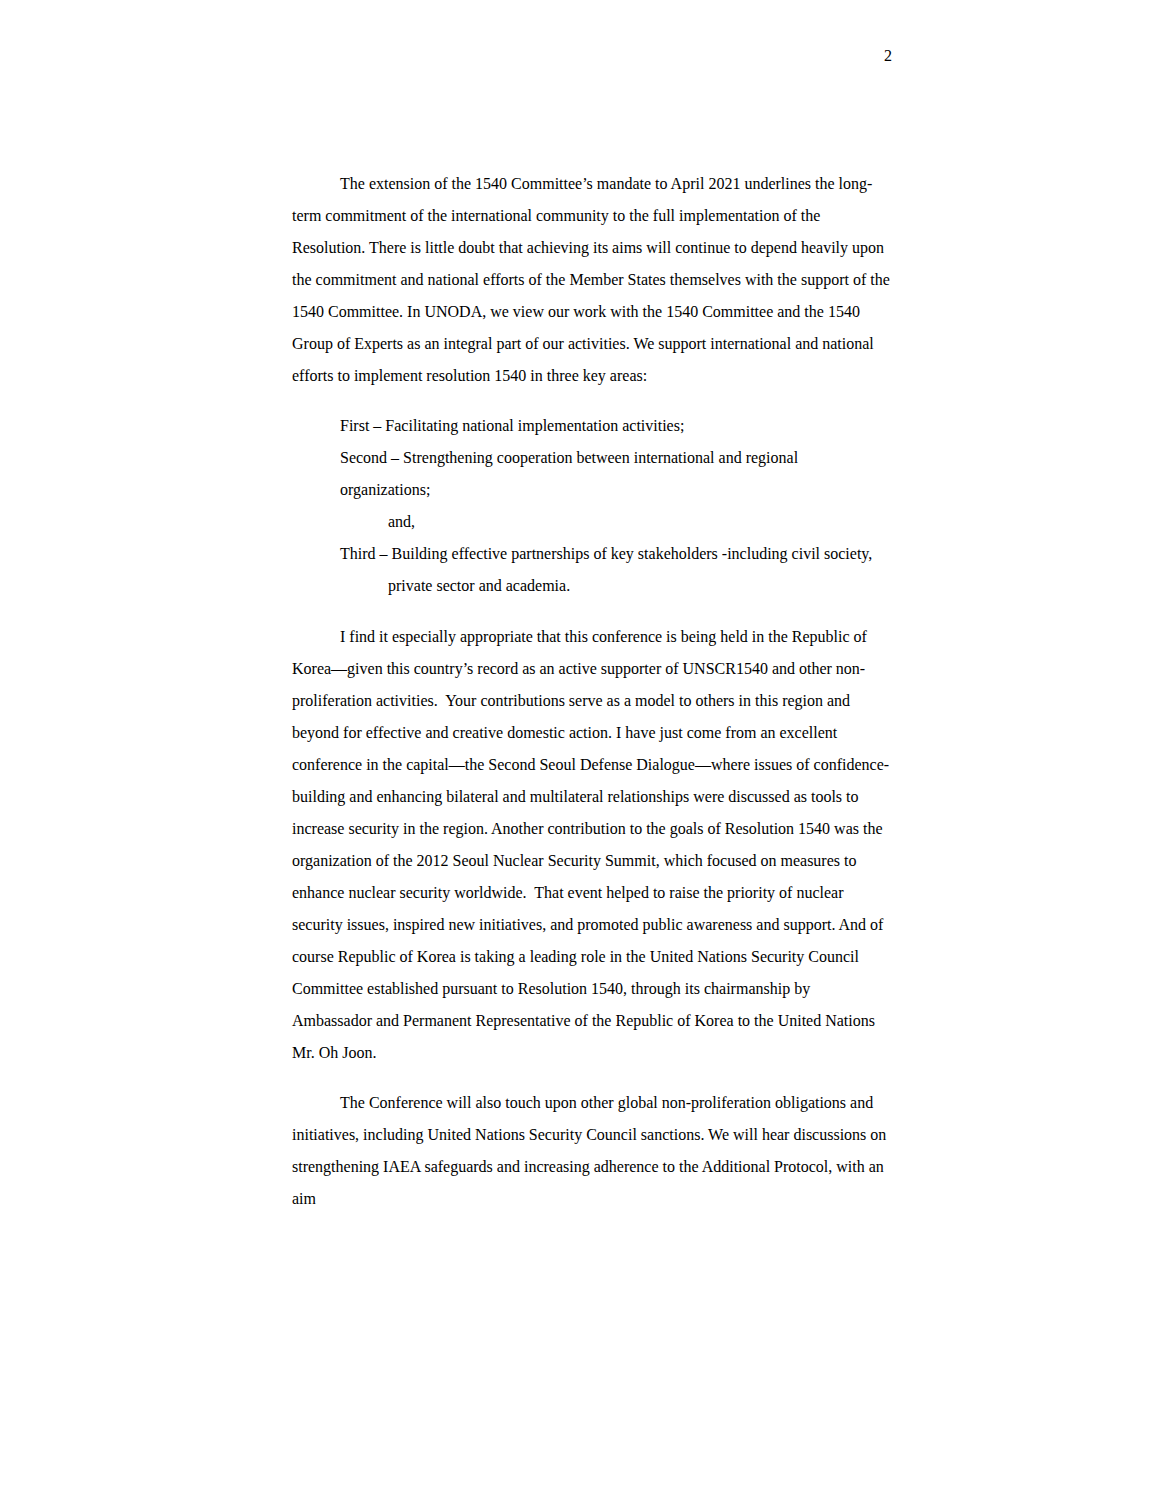2
The extension of the 1540 Committee’s mandate to April 2021 underlines the long-term commitment of the international community to the full implementation of the Resolution. There is little doubt that achieving its aims will continue to depend heavily upon the commitment and national efforts of the Member States themselves with the support of the 1540 Committee. In UNODA, we view our work with the 1540 Committee and the 1540 Group of Experts as an integral part of our activities. We support international and national efforts to implement resolution 1540 in three key areas:
First – Facilitating national implementation activities;
Second – Strengthening cooperation between international and regional organizations;and,
Third – Building effective partnerships of key stakeholders -including civil society,private sector and academia.
I find it especially appropriate that this conference is being held in the Republic of Korea—given this country’s record as an active supporter of UNSCR1540 and other non-proliferation activities. Your contributions serve as a model to others in this region and beyond for effective and creative domestic action. I have just come from an excellent conference in the capital—the Second Seoul Defense Dialogue—where issues of confidence-building and enhancing bilateral and multilateral relationships were discussed as tools to increase security in the region. Another contribution to the goals of Resolution 1540 was the organization of the 2012 Seoul Nuclear Security Summit, which focused on measures to enhance nuclear security worldwide. That event helped to raise the priority of nuclear security issues, inspired new initiatives, and promoted public awareness and support. And of course Republic of Korea is taking a leading role in the United Nations Security Council Committee established pursuant to Resolution 1540, through its chairmanship by Ambassador and Permanent Representative of the Republic of Korea to the United Nations Mr. Oh Joon.
The Conference will also touch upon other global non-proliferation obligations and initiatives, including United Nations Security Council sanctions. We will hear discussions on strengthening IAEA safeguards and increasing adherence to the Additional Protocol, with an aim